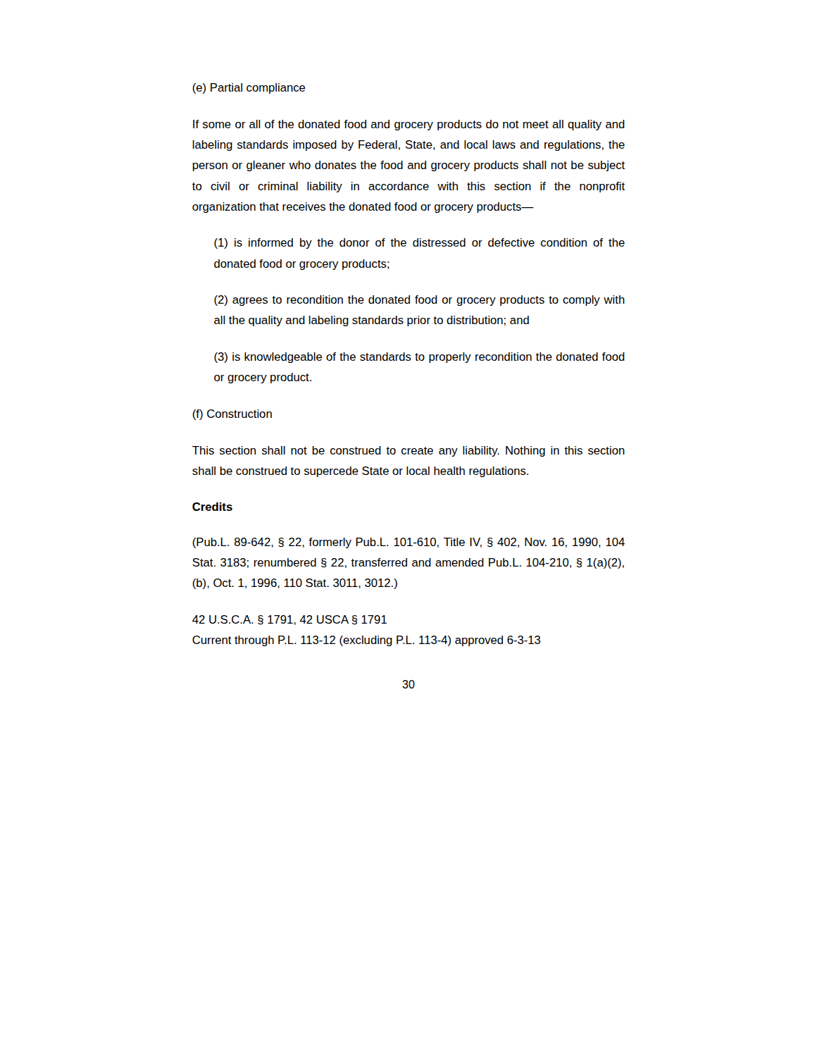(e) Partial compliance
If some or all of the donated food and grocery products do not meet all quality and labeling standards imposed by Federal, State, and local laws and regulations, the person or gleaner who donates the food and grocery products shall not be subject to civil or criminal liability in accordance with this section if the nonprofit organization that receives the donated food or grocery products—
(1) is informed by the donor of the distressed or defective condition of the donated food or grocery products;
(2) agrees to recondition the donated food or grocery products to comply with all the quality and labeling standards prior to distribution; and
(3) is knowledgeable of the standards to properly recondition the donated food or grocery product.
(f) Construction
This section shall not be construed to create any liability. Nothing in this section shall be construed to supercede State or local health regulations.
Credits
(Pub.L. 89-642, § 22, formerly Pub.L. 101-610, Title IV, § 402, Nov. 16, 1990, 104 Stat. 3183; renumbered § 22, transferred and amended Pub.L. 104-210, § 1(a)(2), (b), Oct. 1, 1996, 110 Stat. 3011, 3012.)
42 U.S.C.A. § 1791, 42 USCA § 1791 Current through P.L. 113-12 (excluding P.L. 113-4) approved 6-3-13
30